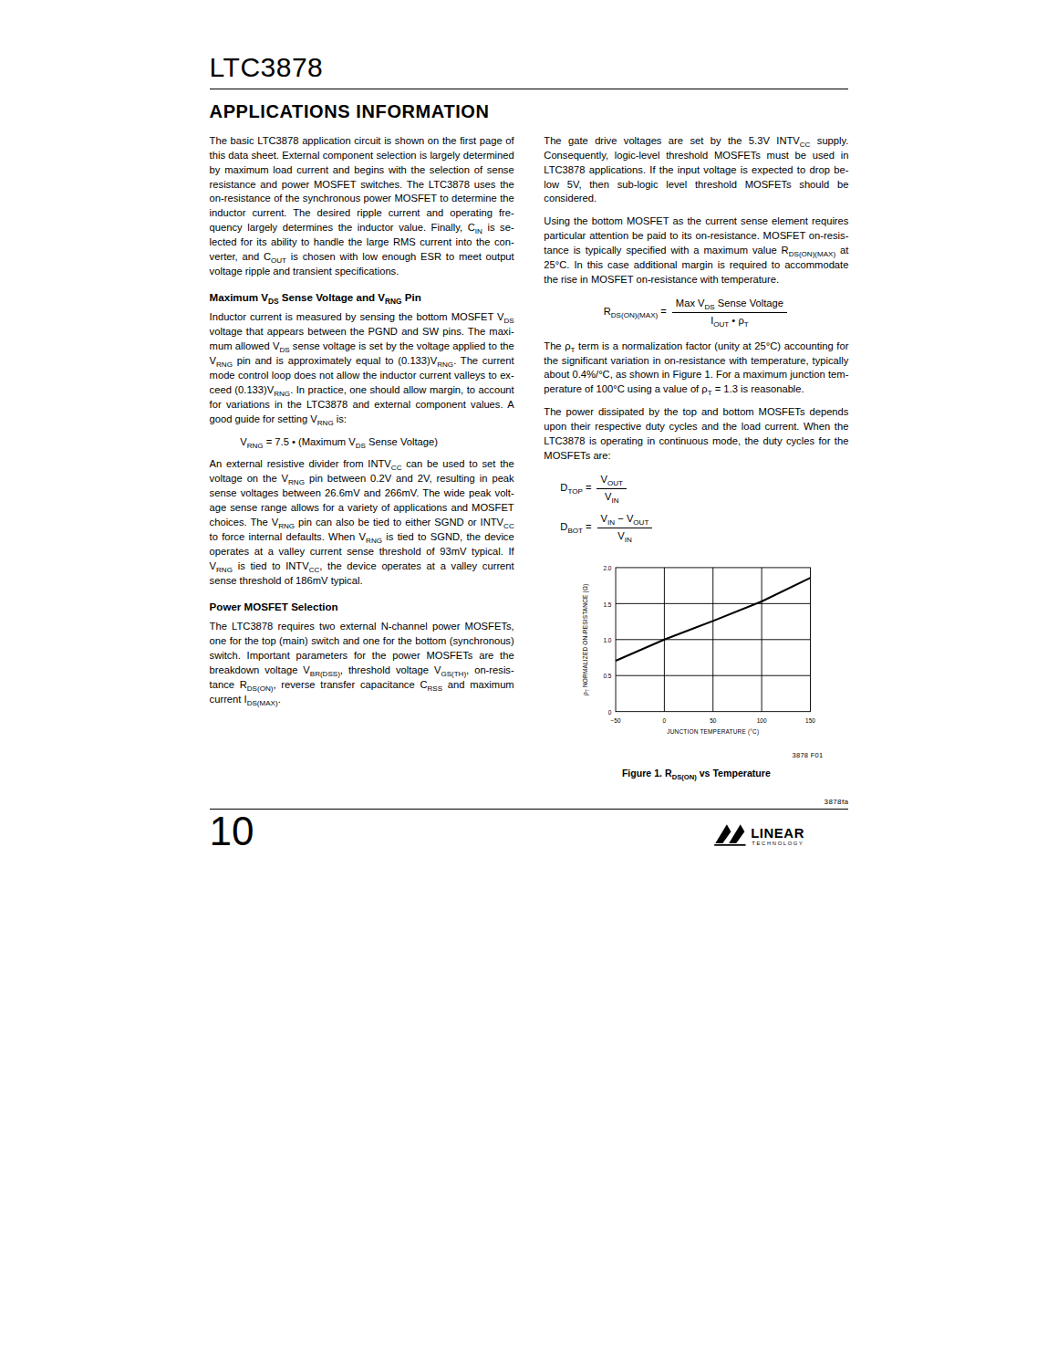LTC3878
Applications Information
The basic LTC3878 application circuit is shown on the first page of this data sheet. External component selection is largely determined by maximum load current and begins with the selection of sense resistance and power MOSFET switches. The LTC3878 uses the on-resistance of the synchronous power MOSFET to determine the inductor current. The desired ripple current and operating frequency largely determines the inductor value. Finally, CIN is selected for its ability to handle the large RMS current into the converter, and COUT is chosen with low enough ESR to meet output voltage ripple and transient specifications.
Maximum VDS Sense Voltage and VRNG Pin
Inductor current is measured by sensing the bottom MOSFET VDS voltage that appears between the PGND and SW pins. The maximum allowed VDS sense voltage is set by the voltage applied to the VRNG pin and is approximately equal to (0.133)VRNG. The current mode control loop does not allow the inductor current valleys to exceed (0.133)VRNG. In practice, one should allow margin, to account for variations in the LTC3878 and external component values. A good guide for setting VRNG is:
VRNG = 7.5 • (Maximum VDS Sense Voltage)
An external resistive divider from INTVCC can be used to set the voltage on the VRNG pin between 0.2V and 2V, resulting in peak sense voltages between 26.6mV and 266mV. The wide peak voltage sense range allows for a variety of applications and MOSFET choices. The VRNG pin can also be tied to either SGND or INTVCC to force internal defaults. When VRNG is tied to SGND, the device operates at a valley current sense threshold of 93mV typical. If VRNG is tied to INTVCC, the device operates at a valley current sense threshold of 186mV typical.
Power MOSFET Selection
The LTC3878 requires two external N-channel power MOSFETs, one for the top (main) switch and one for the bottom (synchronous) switch. Important parameters for the power MOSFETs are the breakdown voltage VBR(DSS), threshold voltage VGS(TH), on-resistance RDS(ON), reverse transfer capacitance CRSS and maximum current IDS(MAX).
The gate drive voltages are set by the 5.3V INTVCC supply. Consequently, logic-level threshold MOSFETs must be used in LTC3878 applications. If the input voltage is expected to drop below 5V, then sub-logic level threshold MOSFETs should be considered.
Using the bottom MOSFET as the current sense element requires particular attention be paid to its on-resistance. MOSFET on-resistance is typically specified with a maximum value RDS(ON)(MAX) at 25°C. In this case additional margin is required to accommodate the rise in MOSFET on-resistance with temperature.
RDS(ON)(MAX) = Max VDS Sense Voltage IOUT • ρT
The ρT term is a normalization factor (unity at 25°C) accounting for the significant variation in on-resistance with temperature, typically about 0.4%/°C, as shown in Figure 1. For a maximum junction temperature of 100°C using a value of ρT = 1.3 is reasonable.
The power dissipated by the top and bottom MOSFETs depends upon their respective duty cycles and the load current. When the LTC3878 is operating in continuous mode, the duty cycles for the MOSFETs are:
DTOP = VOUT VIN
DBOT = VIN − VOUT VIN
2.0 1.5 1.0 0.5 0 −50 0 50 100 150 JUNCTION TEMPERATURE (°C) ρT NORMALIZED ON-RESISTANCE (Ω)
3878 F01
Figure 1. RDS(ON) vs Temperature
3878fa
10
LINEAR TECHNOLOGY